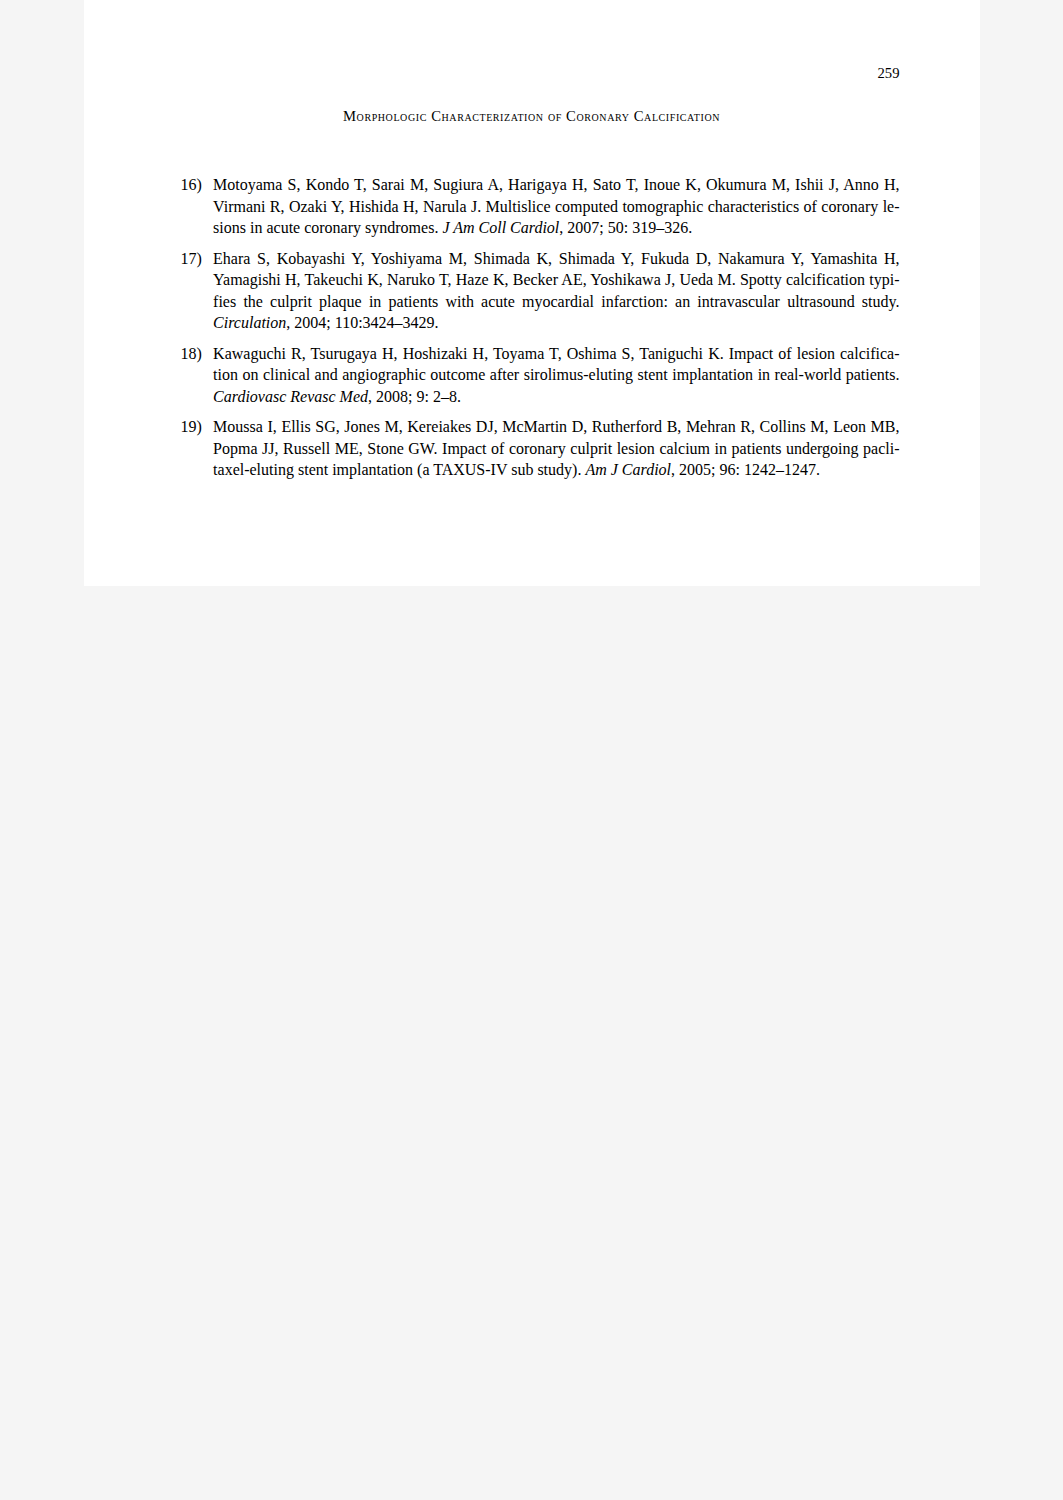259
Morphologic Characterization of Coronary Calcification
16) Motoyama S, Kondo T, Sarai M, Sugiura A, Harigaya H, Sato T, Inoue K, Okumura M, Ishii J, Anno H, Virmani R, Ozaki Y, Hishida H, Narula J. Multislice computed tomographic characteristics of coronary lesions in acute coronary syndromes. J Am Coll Cardiol, 2007; 50: 319–326.
17) Ehara S, Kobayashi Y, Yoshiyama M, Shimada K, Shimada Y, Fukuda D, Nakamura Y, Yamashita H, Yamagishi H, Takeuchi K, Naruko T, Haze K, Becker AE, Yoshikawa J, Ueda M. Spotty calcification typifies the culprit plaque in patients with acute myocardial infarction: an intravascular ultrasound study. Circulation, 2004; 110:3424–3429.
18) Kawaguchi R, Tsurugaya H, Hoshizaki H, Toyama T, Oshima S, Taniguchi K. Impact of lesion calcification on clinical and angiographic outcome after sirolimus-eluting stent implantation in real-world patients. Cardiovasc Revasc Med, 2008; 9: 2–8.
19) Moussa I, Ellis SG, Jones M, Kereiakes DJ, McMartin D, Rutherford B, Mehran R, Collins M, Leon MB, Popma JJ, Russell ME, Stone GW. Impact of coronary culprit lesion calcium in patients undergoing paclitaxel-eluting stent implantation (a TAXUS-IV sub study). Am J Cardiol, 2005; 96: 1242–1247.